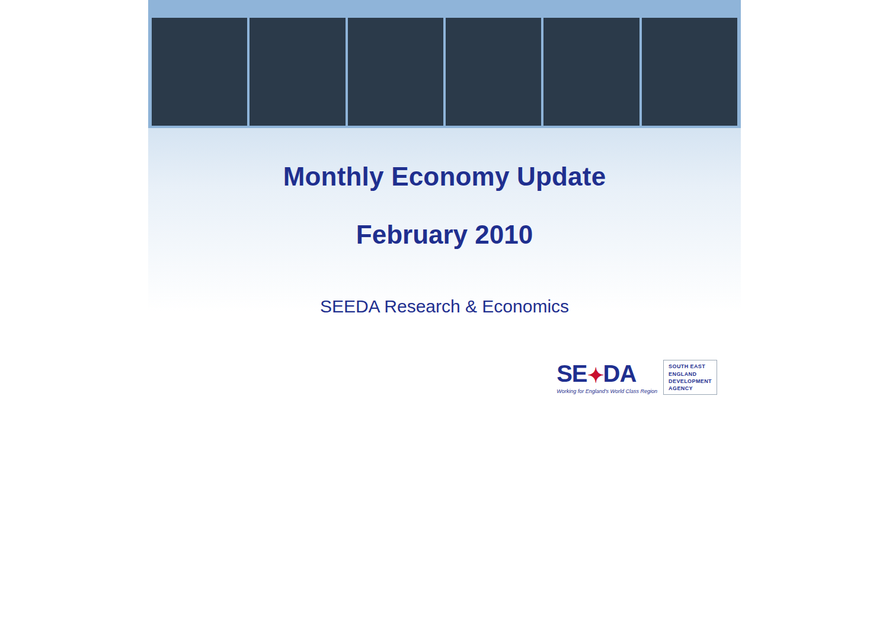Monthly Economy Update
February 2010
SEEDA Research & Economics
SE✦DA
Working for England’s World Class Region
SOUTH EAST
ENGLAND
DEVELOPMENT
AGENCY